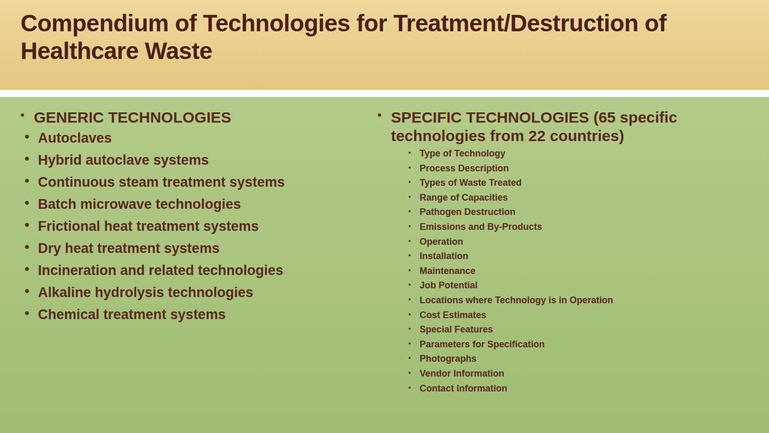Compendium of Technologies for Treatment/Destruction of Healthcare Waste
GENERIC TECHNOLOGIES
Autoclaves
Hybrid autoclave systems
Continuous steam treatment systems
Batch microwave technologies
Frictional heat treatment systems
Dry heat treatment systems
Incineration and related technologies
Alkaline hydrolysis technologies
Chemical treatment systems
SPECIFIC TECHNOLOGIES (65 specific technologies from 22 countries)
Type of Technology
Process Description
Types of Waste Treated
Range of Capacities
Pathogen Destruction
Emissions and By-Products
Operation
Installation
Maintenance
Job Potential
Locations where Technology is in Operation
Cost Estimates
Special Features
Parameters for Specification
Photographs
Vendor Information
Contact Information